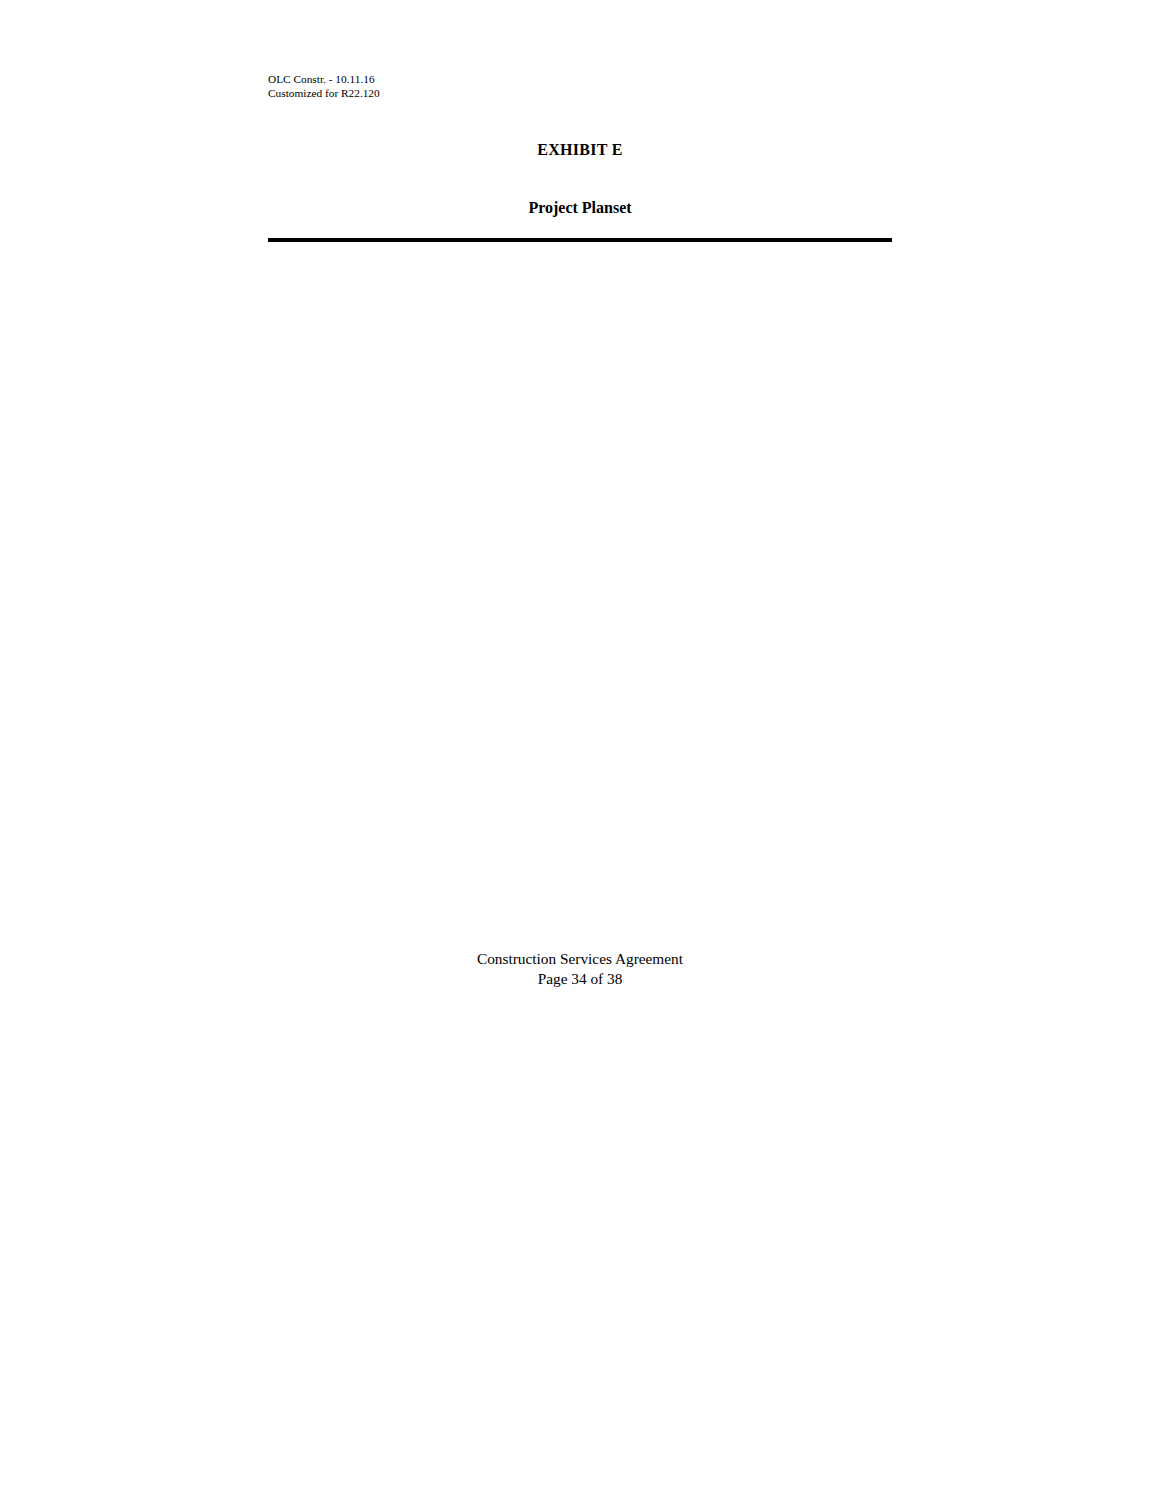OLC Constr. - 10.11.16
Customized for R22.120
EXHIBIT E
Project Planset
Construction Services Agreement
Page 34 of 38